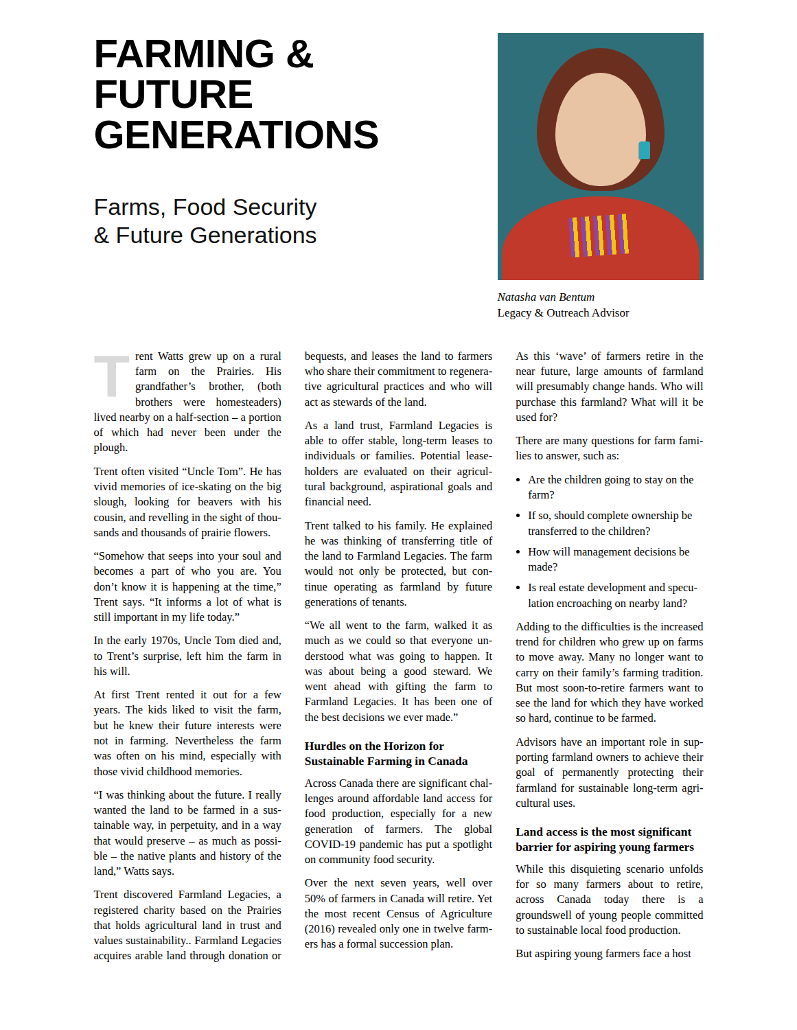Farming & Future Generations
Farms, Food Security
& Future Generations
Natasha van Bentum Legacy & Outreach Advisor
Trent Watts grew up on a rural farm on the Prairies. His grandfather’s brother, (both brothers were homesteaders) lived nearby on a half-section – a portion of which had never been under the plough.
Trent often visited “Uncle Tom”. He has vivid memories of ice-skating on the big slough, looking for beavers with his cousin, and revelling in the sight of thousands and thousands of prairie flowers.
“Somehow that seeps into your soul and becomes a part of who you are. You don’t know it is happening at the time,” Trent says. “It informs a lot of what is still important in my life today.”
In the early 1970s, Uncle Tom died and, to Trent’s surprise, left him the farm in his will.
At first Trent rented it out for a few years. The kids liked to visit the farm, but he knew their future interests were not in farming. Nevertheless the farm was often on his mind, especially with those vivid childhood memories.
“I was thinking about the future. I really wanted the land to be farmed in a sustainable way, in perpetuity, and in a way that would preserve – as much as possible – the native plants and history of the land,” Watts says.
Trent discovered Farmland Legacies, a registered charity based on the Prairies that holds agricultural land in trust and values sustainability.. Farmland Legacies acquires arable land through donation or bequests, and leases the land to farmers who share their commitment to regenerative agricultural practices and who will act as stewards of the land.
As a land trust, Farmland Legacies is able to offer stable, long-term leases to individuals or families. Potential lease-holders are evaluated on their agricultural background, aspirational goals and financial need.
Trent talked to his family. He explained he was thinking of transferring title of the land to Farmland Legacies. The farm would not only be protected, but continue operating as farmland by future generations of tenants.
“We all went to the farm, walked it as much as we could so that everyone understood what was going to happen. It was about being a good steward. We went ahead with gifting the farm to Farmland Legacies. It has been one of the best decisions we ever made.”
Hurdles on the Horizon for Sustainable Farming in Canada
Across Canada there are significant challenges around affordable land access for food production, especially for a new generation of farmers. The global COVID-19 pandemic has put a spotlight on community food security.
Over the next seven years, well over 50% of farmers in Canada will retire. Yet the most recent Census of Agriculture (2016) revealed only one in twelve farmers has a formal succession plan.
As this ‘wave’ of farmers retire in the near future, large amounts of farmland will presumably change hands. Who will purchase this farmland? What will it be used for?
There are many questions for farm families to answer, such as:
Are the children going to stay on the farm?
If so, should complete ownership be transferred to the children?
How will management decisions be made?
Is real estate development and speculation encroaching on nearby land?
Adding to the difficulties is the increased trend for children who grew up on farms to move away. Many no longer want to carry on their family’s farming tradition. But most soon-to-retire farmers want to see the land for which they have worked so hard, continue to be farmed.
Advisors have an important role in supporting farmland owners to achieve their goal of permanently protecting their farmland for sustainable long-term agricultural uses.
Land access is the most significant barrier for aspiring young farmers
While this disquieting scenario unfolds for so many farmers about to retire, across Canada today there is a groundswell of young people committed to sustainable local food production.
But aspiring young farmers face a host